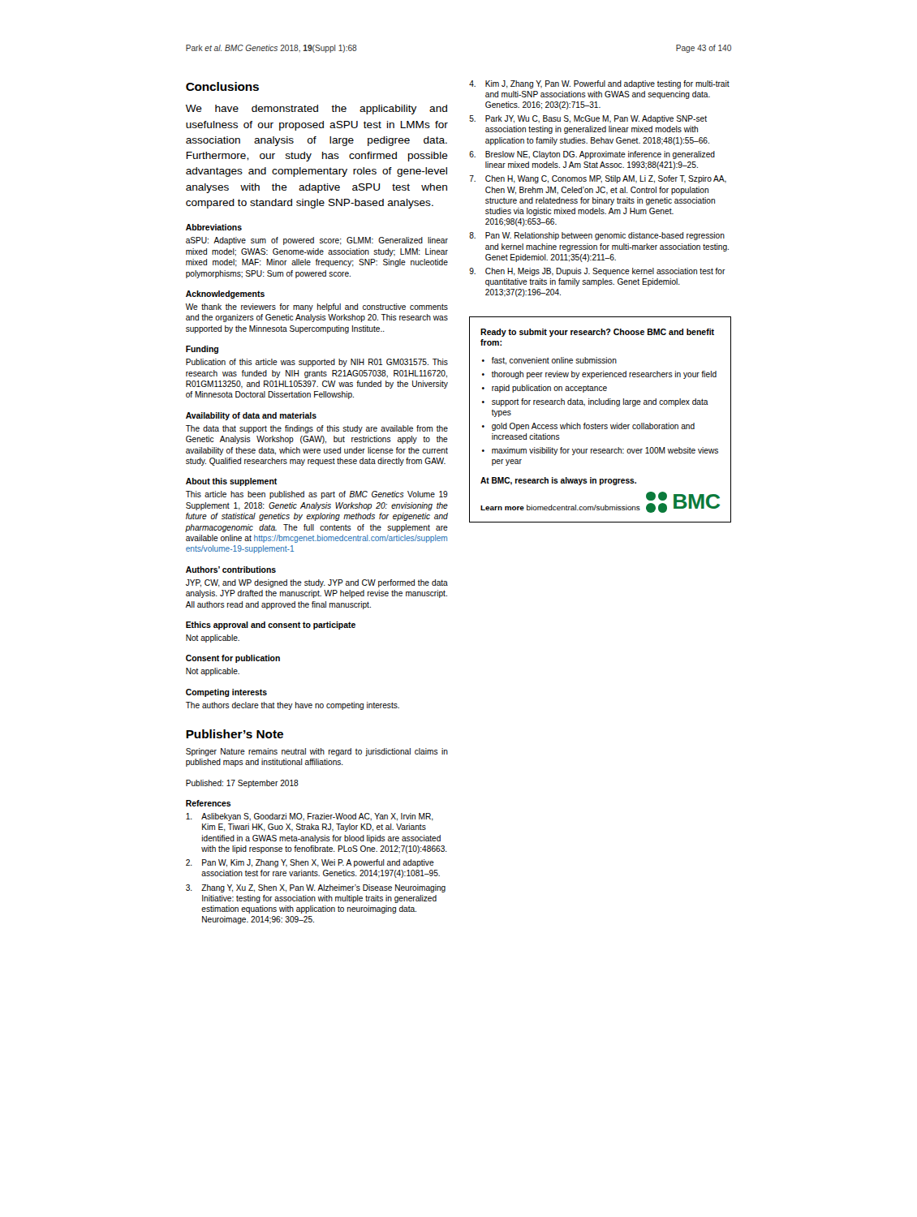Park et al. BMC Genetics 2018, 19(Suppl 1):68
Page 43 of 140
Conclusions
We have demonstrated the applicability and usefulness of our proposed aSPU test in LMMs for association analysis of large pedigree data. Furthermore, our study has confirmed possible advantages and complementary roles of gene-level analyses with the adaptive aSPU test when compared to standard single SNP-based analyses.
Abbreviations
aSPU: Adaptive sum of powered score; GLMM: Generalized linear mixed model; GWAS: Genome-wide association study; LMM: Linear mixed model; MAF: Minor allele frequency; SNP: Single nucleotide polymorphisms; SPU: Sum of powered score.
Acknowledgements
We thank the reviewers for many helpful and constructive comments and the organizers of Genetic Analysis Workshop 20. This research was supported by the Minnesota Supercomputing Institute..
Funding
Publication of this article was supported by NIH R01 GM031575. This research was funded by NIH grants R21AG057038, R01HL116720, R01GM113250, and R01HL105397. CW was funded by the University of Minnesota Doctoral Dissertation Fellowship.
Availability of data and materials
The data that support the findings of this study are available from the Genetic Analysis Workshop (GAW), but restrictions apply to the availability of these data, which were used under license for the current study. Qualified researchers may request these data directly from GAW.
About this supplement
This article has been published as part of BMC Genetics Volume 19 Supplement 1, 2018: Genetic Analysis Workshop 20: envisioning the future of statistical genetics by exploring methods for epigenetic and pharmacogenomic data. The full contents of the supplement are available online at https://bmcgenet.biomedcentral.com/articles/supplements/volume-19-supplement-1
Authors’ contributions
JYP, CW, and WP designed the study. JYP and CW performed the data analysis. JYP drafted the manuscript. WP helped revise the manuscript. All authors read and approved the final manuscript.
Ethics approval and consent to participate
Not applicable.
Consent for publication
Not applicable.
Competing interests
The authors declare that they have no competing interests.
Publisher’s Note
Springer Nature remains neutral with regard to jurisdictional claims in published maps and institutional affiliations.
Published: 17 September 2018
References
Aslibekyan S, Goodarzi MO, Frazier-Wood AC, Yan X, Irvin MR, Kim E, Tiwari HK, Guo X, Straka RJ, Taylor KD, et al. Variants identified in a GWAS meta-analysis for blood lipids are associated with the lipid response to fenofibrate. PLoS One. 2012;7(10):48663.
Pan W, Kim J, Zhang Y, Shen X, Wei P. A powerful and adaptive association test for rare variants. Genetics. 2014;197(4):1081–95.
Zhang Y, Xu Z, Shen X, Pan W. Alzheimer’s Disease Neuroimaging Initiative: testing for association with multiple traits in generalized estimation equations with application to neuroimaging data. Neuroimage. 2014;96: 309–25.
Kim J, Zhang Y, Pan W. Powerful and adaptive testing for multi-trait and multi-SNP associations with GWAS and sequencing data. Genetics. 2016; 203(2):715–31.
Park JY, Wu C, Basu S, McGue M, Pan W. Adaptive SNP-set association testing in generalized linear mixed models with application to family studies. Behav Genet. 2018;48(1):55–66.
Breslow NE, Clayton DG. Approximate inference in generalized linear mixed models. J Am Stat Assoc. 1993;88(421):9–25.
Chen H, Wang C, Conomos MP, Stilp AM, Li Z, Sofer T, Szpiro AA, Chen W, Brehm JM, Celed’on JC, et al. Control for population structure and relatedness for binary traits in genetic association studies via logistic mixed models. Am J Hum Genet. 2016;98(4):653–66.
Pan W. Relationship between genomic distance-based regression and kernel machine regression for multi-marker association testing. Genet Epidemiol. 2011;35(4):211–6.
Chen H, Meigs JB, Dupuis J. Sequence kernel association test for quantitative traits in family samples. Genet Epidemiol. 2013;37(2):196–204.
Ready to submit your research? Choose BMC and benefit from:
fast, convenient online submission
thorough peer review by experienced researchers in your field
rapid publication on acceptance
support for research data, including large and complex data types
gold Open Access which fosters wider collaboration and increased citations
maximum visibility for your research: over 100M website views per year
At BMC, research is always in progress.
Learn more biomedcentral.com/submissions
BMC